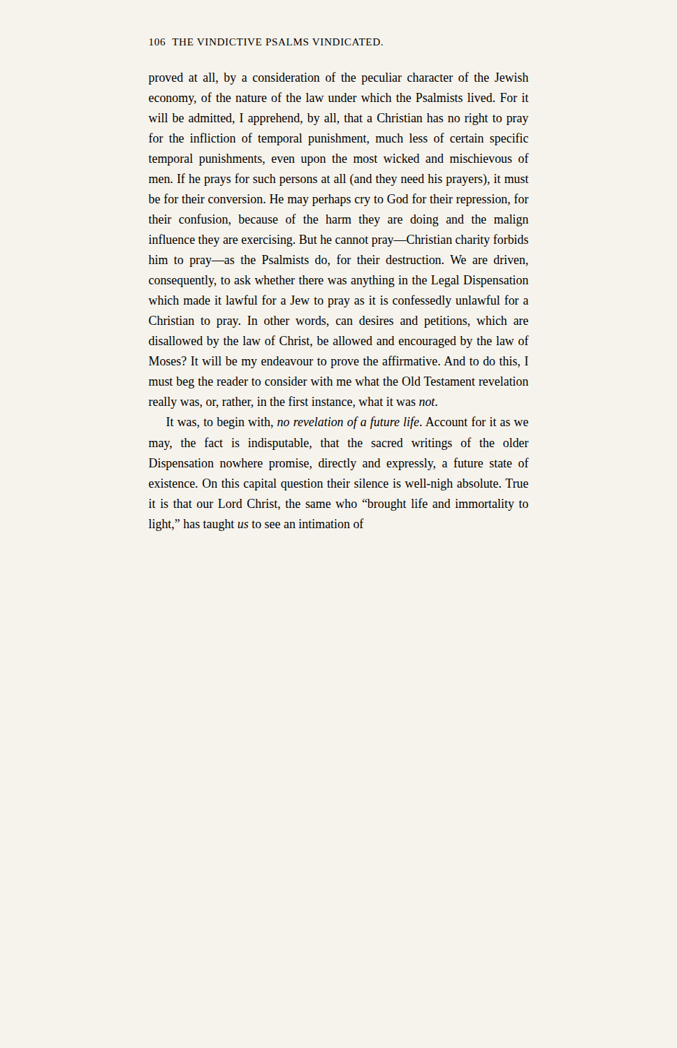106 THE VINDICTIVE PSALMS VINDICATED.
proved at all, by a consideration of the peculiar character of the Jewish economy, of the nature of the law under which the Psalmists lived. For it will be admitted, I apprehend, by all, that a Christian has no right to pray for the infliction of temporal punishment, much less of certain specific temporal punishments, even upon the most wicked and mischievous of men. If he prays for such persons at all (and they need his prayers), it must be for their conversion. He may perhaps cry to God for their repression, for their confusion, because of the harm they are doing and the malign influence they are exercising. But he cannot pray—Christian charity forbids him to pray—as the Psalmists do, for their destruction. We are driven, consequently, to ask whether there was anything in the Legal Dispensation which made it lawful for a Jew to pray as it is confessedly unlawful for a Christian to pray. In other words, can desires and petitions, which are disallowed by the law of Christ, be allowed and encouraged by the law of Moses? It will be my endeavour to prove the affirmative. And to do this, I must beg the reader to consider with me what the Old Testament revelation really was, or, rather, in the first instance, what it was not.
It was, to begin with, no revelation of a future life. Account for it as we may, the fact is indisputable, that the sacred writings of the older Dispensation nowhere promise, directly and expressly, a future state of existence. On this capital question their silence is well-nigh absolute. True it is that our Lord Christ, the same who “brought life and immortality to light,” has taught us to see an intimation of